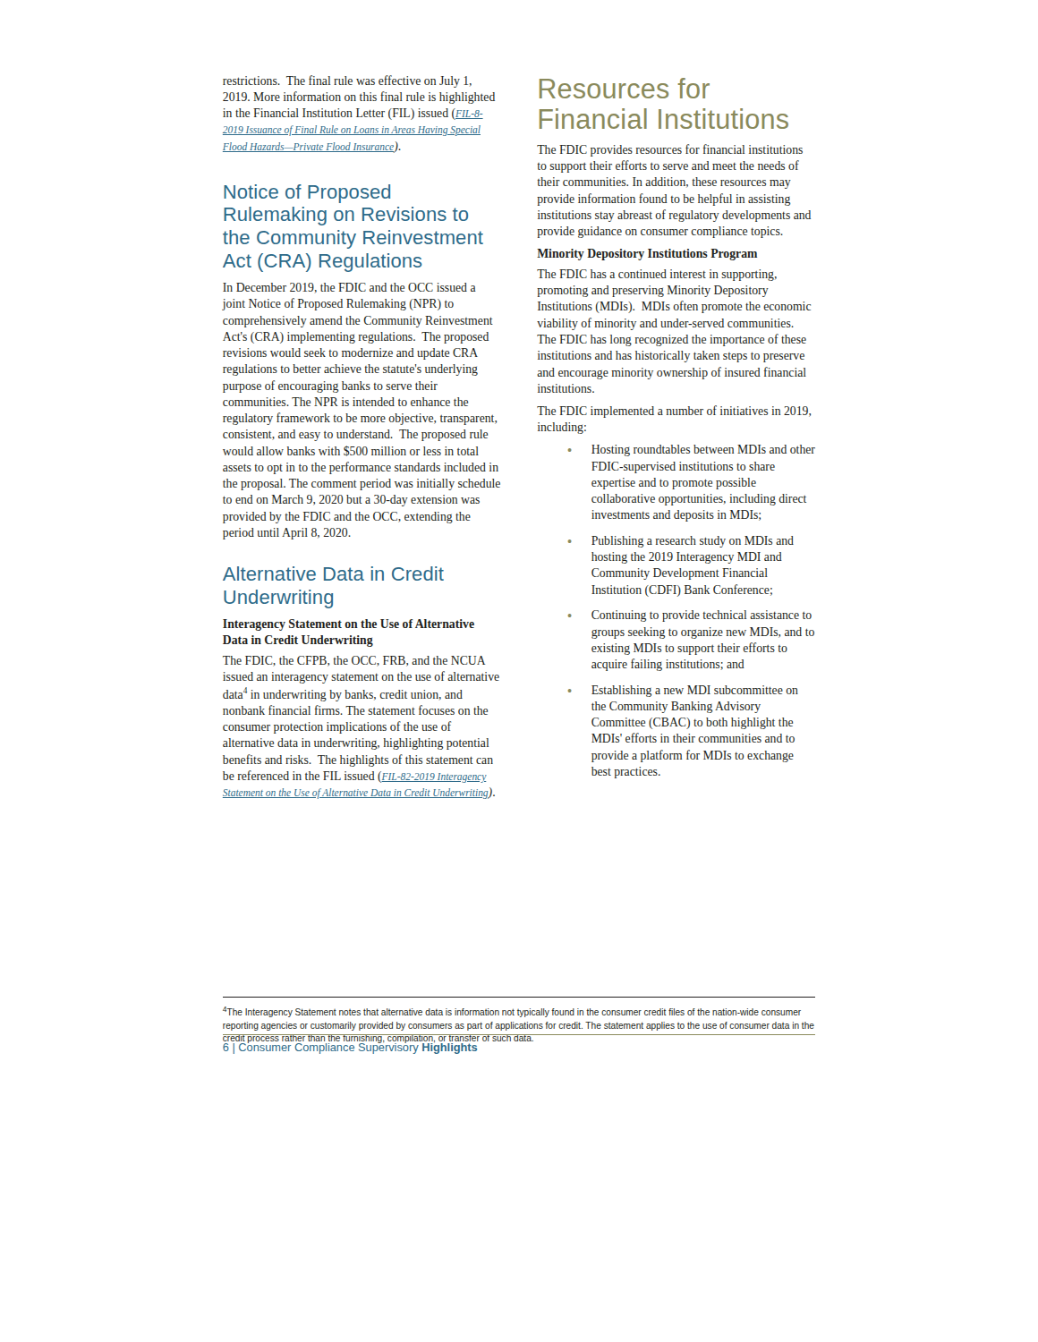restrictions. The final rule was effective on July 1, 2019. More information on this final rule is highlighted in the Financial Institution Letter (FIL) issued (FIL-8-2019 Issuance of Final Rule on Loans in Areas Having Special Flood Hazards—Private Flood Insurance).
Notice of Proposed Rulemaking on Revisions to the Community Reinvestment Act (CRA) Regulations
In December 2019, the FDIC and the OCC issued a joint Notice of Proposed Rulemaking (NPR) to comprehensively amend the Community Reinvestment Act's (CRA) implementing regulations. The proposed revisions would seek to modernize and update CRA regulations to better achieve the statute's underlying purpose of encouraging banks to serve their communities. The NPR is intended to enhance the regulatory framework to be more objective, transparent, consistent, and easy to understand. The proposed rule would allow banks with $500 million or less in total assets to opt in to the performance standards included in the proposal. The comment period was initially schedule to end on March 9, 2020 but a 30-day extension was provided by the FDIC and the OCC, extending the period until April 8, 2020.
Alternative Data in Credit Underwriting
Interagency Statement on the Use of Alternative Data in Credit Underwriting
The FDIC, the CFPB, the OCC, FRB, and the NCUA issued an interagency statement on the use of alternative data4 in underwriting by banks, credit union, and nonbank financial firms. The statement focuses on the consumer protection implications of the use of alternative data in underwriting, highlighting potential benefits and risks. The highlights of this statement can be referenced in the FIL issued (FIL-82-2019 Interagency Statement on the Use of Alternative Data in Credit Underwriting).
Resources for Financial Institutions
The FDIC provides resources for financial institutions to support their efforts to serve and meet the needs of their communities. In addition, these resources may provide information found to be helpful in assisting institutions stay abreast of regulatory developments and provide guidance on consumer compliance topics.
Minority Depository Institutions Program
The FDIC has a continued interest in supporting, promoting and preserving Minority Depository Institutions (MDIs). MDIs often promote the economic viability of minority and under-served communities. The FDIC has long recognized the importance of these institutions and has historically taken steps to preserve and encourage minority ownership of insured financial institutions.
The FDIC implemented a number of initiatives in 2019, including:
Hosting roundtables between MDIs and other FDIC-supervised institutions to share expertise and to promote possible collaborative opportunities, including direct investments and deposits in MDIs;
Publishing a research study on MDIs and hosting the 2019 Interagency MDI and Community Development Financial Institution (CDFI) Bank Conference;
Continuing to provide technical assistance to groups seeking to organize new MDIs, and to existing MDIs to support their efforts to acquire failing institutions; and
Establishing a new MDI subcommittee on the Community Banking Advisory Committee (CBAC) to both highlight the MDIs' efforts in their communities and to provide a platform for MDIs to exchange best practices.
4The Interagency Statement notes that alternative data is information not typically found in the consumer credit files of the nation-wide consumer reporting agencies or customarily provided by consumers as part of applications for credit. The statement applies to the use of consumer data in the credit process rather than the furnishing, compilation, or transfer of such data.
6 | Consumer Compliance Supervisory Highlights